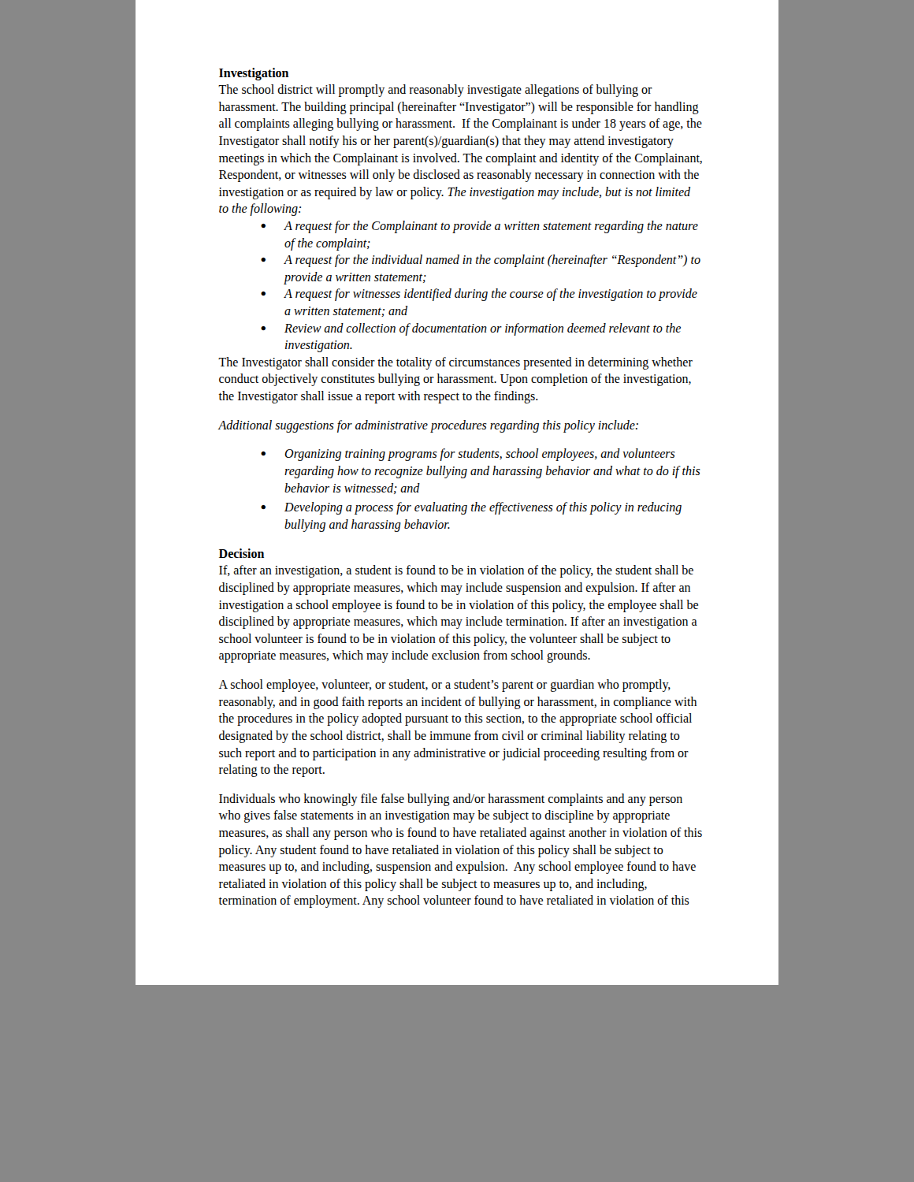Investigation
The school district will promptly and reasonably investigate allegations of bullying or harassment. The building principal (hereinafter “Investigator”) will be responsible for handling all complaints alleging bullying or harassment. If the Complainant is under 18 years of age, the Investigator shall notify his or her parent(s)/guardian(s) that they may attend investigatory meetings in which the Complainant is involved. The complaint and identity of the Complainant, Respondent, or witnesses will only be disclosed as reasonably necessary in connection with the investigation or as required by law or policy. The investigation may include, but is not limited to the following:
A request for the Complainant to provide a written statement regarding the nature of the complaint;
A request for the individual named in the complaint (hereinafter “Respondent”) to provide a written statement;
A request for witnesses identified during the course of the investigation to provide a written statement; and
Review and collection of documentation or information deemed relevant to the investigation.
The Investigator shall consider the totality of circumstances presented in determining whether conduct objectively constitutes bullying or harassment. Upon completion of the investigation, the Investigator shall issue a report with respect to the findings.
Additional suggestions for administrative procedures regarding this policy include:
Organizing training programs for students, school employees, and volunteers regarding how to recognize bullying and harassing behavior and what to do if this behavior is witnessed; and
Developing a process for evaluating the effectiveness of this policy in reducing bullying and harassing behavior.
Decision
If, after an investigation, a student is found to be in violation of the policy, the student shall be disciplined by appropriate measures, which may include suspension and expulsion. If after an investigation a school employee is found to be in violation of this policy, the employee shall be disciplined by appropriate measures, which may include termination. If after an investigation a school volunteer is found to be in violation of this policy, the volunteer shall be subject to appropriate measures, which may include exclusion from school grounds.
A school employee, volunteer, or student, or a student’s parent or guardian who promptly, reasonably, and in good faith reports an incident of bullying or harassment, in compliance with the procedures in the policy adopted pursuant to this section, to the appropriate school official designated by the school district, shall be immune from civil or criminal liability relating to such report and to participation in any administrative or judicial proceeding resulting from or relating to the report.
Individuals who knowingly file false bullying and/or harassment complaints and any person who gives false statements in an investigation may be subject to discipline by appropriate measures, as shall any person who is found to have retaliated against another in violation of this policy. Any student found to have retaliated in violation of this policy shall be subject to measures up to, and including, suspension and expulsion. Any school employee found to have retaliated in violation of this policy shall be subject to measures up to, and including, termination of employment. Any school volunteer found to have retaliated in violation of this